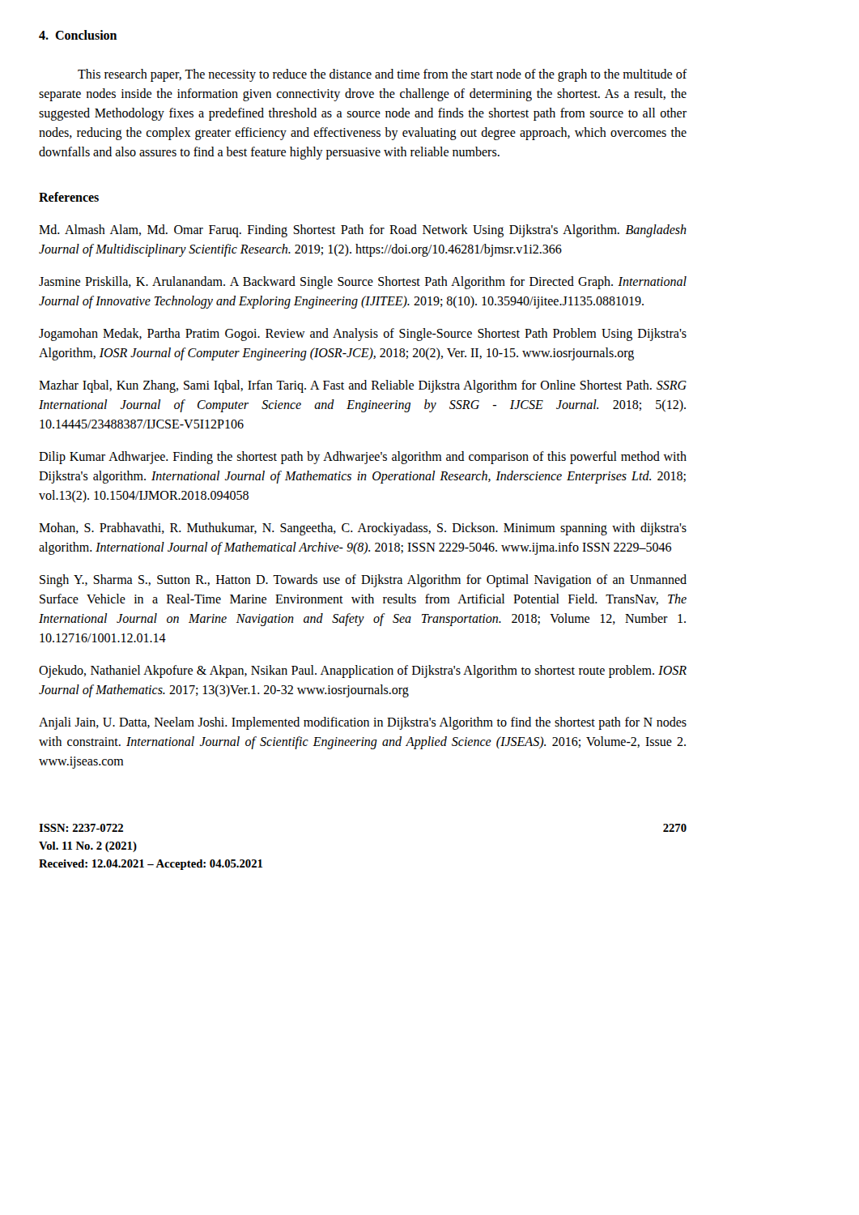4. Conclusion
This research paper, The necessity to reduce the distance and time from the start node of the graph to the multitude of separate nodes inside the information given connectivity drove the challenge of determining the shortest. As a result, the suggested Methodology fixes a predefined threshold as a source node and finds the shortest path from source to all other nodes, reducing the complex greater efficiency and effectiveness by evaluating out degree approach, which overcomes the downfalls and also assures to find a best feature highly persuasive with reliable numbers.
References
Md. Almash Alam, Md. Omar Faruq. Finding Shortest Path for Road Network Using Dijkstra's Algorithm. Bangladesh Journal of Multidisciplinary Scientific Research. 2019; 1(2). https://doi.org/10.46281/bjmsr.v1i2.366
Jasmine Priskilla, K. Arulanandam. A Backward Single Source Shortest Path Algorithm for Directed Graph. International Journal of Innovative Technology and Exploring Engineering (IJITEE). 2019; 8(10). 10.35940/ijitee.J1135.0881019.
Jogamohan Medak, Partha Pratim Gogoi. Review and Analysis of Single-Source Shortest Path Problem Using Dijkstra's Algorithm, IOSR Journal of Computer Engineering (IOSR-JCE), 2018; 20(2), Ver. II, 10-15. www.iosrjournals.org
Mazhar Iqbal, Kun Zhang, Sami Iqbal, Irfan Tariq. A Fast and Reliable Dijkstra Algorithm for Online Shortest Path. SSRG International Journal of Computer Science and Engineering by SSRG - IJCSE Journal. 2018; 5(12). 10.14445/23488387/IJCSE-V5I12P106
Dilip Kumar Adhwarjee. Finding the shortest path by Adhwarjee's algorithm and comparison of this powerful method with Dijkstra's algorithm. International Journal of Mathematics in Operational Research, Inderscience Enterprises Ltd. 2018; vol.13(2). 10.1504/IJMOR.2018.094058
Mohan, S. Prabhavathi, R. Muthukumar, N. Sangeetha, C. Arockiyadass, S. Dickson. Minimum spanning with dijkstra's algorithm. International Journal of Mathematical Archive- 9(8). 2018; ISSN 2229-5046. www.ijma.info ISSN 2229–5046
Singh Y., Sharma S., Sutton R., Hatton D. Towards use of Dijkstra Algorithm for Optimal Navigation of an Unmanned Surface Vehicle in a Real-Time Marine Environment with results from Artificial Potential Field. TransNav, The International Journal on Marine Navigation and Safety of Sea Transportation. 2018; Volume 12, Number 1. 10.12716/1001.12.01.14
Ojekudo, Nathaniel Akpofure & Akpan, Nsikan Paul. Anapplication of Dijkstra's Algorithm to shortest route problem. IOSR Journal of Mathematics. 2017; 13(3)Ver.1. 20-32 www.iosrjournals.org
Anjali Jain, U. Datta, Neelam Joshi. Implemented modification in Dijkstra's Algorithm to find the shortest path for N nodes with constraint. International Journal of Scientific Engineering and Applied Science (IJSEAS). 2016; Volume-2, Issue 2. www.ijseas.com
ISSN: 2237-0722
Vol. 11 No. 2 (2021)
Received: 12.04.2021 – Accepted: 04.05.2021
2270